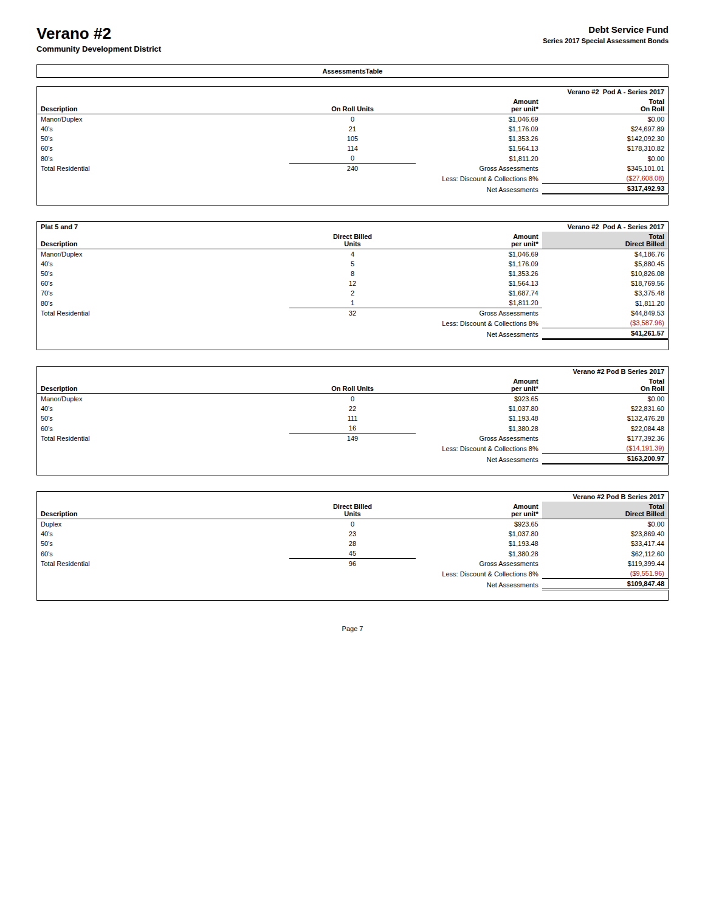Verano #2
Community Development District
Debt Service Fund
Series 2017 Special Assessment Bonds
AssessmentsTable
| | Verano #2 Pod A - Series 2017 |
| Description | On Roll Units | Amount per unit* | Total On Roll |
| Manor/Duplex | 0 | $1,046.69 | $0.00 |
| 40's | 21 | $1,176.09 | $24,697.89 |
| 50's | 105 | $1,353.26 | $142,092.30 |
| 60's | 114 | $1,564.13 | $178,310.82 |
| 80's | 0 | $1,811.20 | $0.00 |
| Total Residential | 240 | Gross Assessments | $345,101.01 |
| | | Less: Discount & Collections 8% | ($27,608.08) |
| | | Net Assessments | $317,492.93 |
| Plat 5 and 7 | Verano #2 Pod A - Series 2017 |
| Description | Direct Billed Units | Amount per unit* | Total Direct Billed |
| Manor/Duplex | 4 | $1,046.69 | $4,186.76 |
| 40's | 5 | $1,176.09 | $5,880.45 |
| 50's | 8 | $1,353.26 | $10,826.08 |
| 60's | 12 | $1,564.13 | $18,769.56 |
| 70's | 2 | $1,687.74 | $3,375.48 |
| 80's | 1 | $1,811.20 | $1,811.20 |
| Total Residential | 32 | Gross Assessments | $44,849.53 |
| | | Less: Discount & Collections 8% | ($3,587.96) |
| | | Net Assessments | $41,261.57 |
| | Verano #2 Pod B Series 2017 |
| Description | On Roll Units | Amount per unit* | Total On Roll |
| Manor/Duplex | 0 | $923.65 | $0.00 |
| 40's | 22 | $1,037.80 | $22,831.60 |
| 50's | 111 | $1,193.48 | $132,476.28 |
| 60's | 16 | $1,380.28 | $22,084.48 |
| Total Residential | 149 | Gross Assessments | $177,392.36 |
| | | Less: Discount & Collections 8% | ($14,191.39) |
| | | Net Assessments | $163,200.97 |
| | Verano #2 Pod B Series 2017 |
| Description | Direct Billed Units | Amount per unit* | Total Direct Billed |
| Duplex | 0 | $923.65 | $0.00 |
| 40's | 23 | $1,037.80 | $23,869.40 |
| 50's | 28 | $1,193.48 | $33,417.44 |
| 60's | 45 | $1,380.28 | $62,112.60 |
| Total Residential | 96 | Gross Assessments | $119,399.44 |
| | | Less: Discount & Collections 8% | ($9,551.96) |
| | | Net Assessments | $109,847.48 |
Page 7